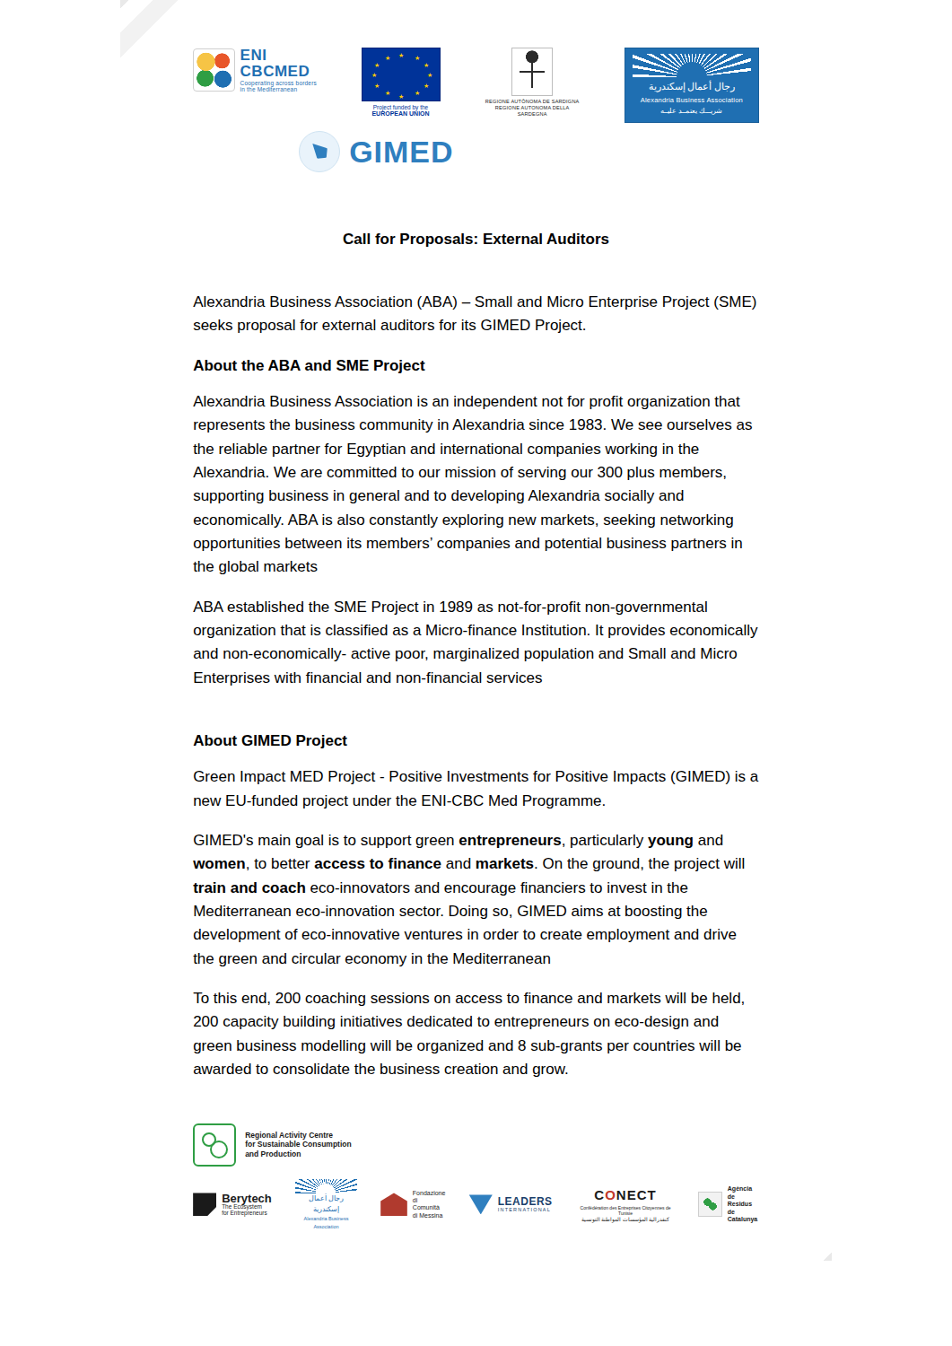ENI
CBCMED
Cooperating across borders in the Mediterranean
★ ★ ★ ★ ★ ★ ★ ★ ★ ★ ★ ★
Project funded by the EUROPEAN UNION
REGIONE AUTÒNOMA DE SARDIGNA
REGIONE AUTONOMA DELLA SARDEGNA
رجال أعمال إسكندرية
Alexandria Business Association
شريـــك يعتمــد عليــه
GIMED
Call for Proposals: External Auditors
Alexandria Business Association (ABA) – Small and Micro Enterprise Project (SME) seeks proposal for external auditors for its GIMED Project.
About the ABA and SME Project
Alexandria Business Association is an independent not for profit organization that represents the business community in Alexandria since 1983. We see ourselves as the reliable partner for Egyptian and international companies working in the Alexandria. We are committed to our mission of serving our 300 plus members, supporting business in general and to developing Alexandria socially and economically. ABA is also constantly exploring new markets, seeking networking opportunities between its members’ companies and potential business partners in the global markets
ABA established the SME Project in 1989 as not-for-profit non-governmental organization that is classified as a Micro-finance Institution. It provides economically and non-economically- active poor, marginalized population and Small and Micro Enterprises with financial and non-financial services
About GIMED Project
Green Impact MED Project - Positive Investments for Positive Impacts (GIMED) is a new EU-funded project under the ENI-CBC Med Programme.
GIMED's main goal is to support green entrepreneurs, particularly young and women, to better access to finance and markets. On the ground, the project will train and coach eco-innovators and encourage financiers to invest in the Mediterranean eco-innovation sector. Doing so, GIMED aims at boosting the development of eco-innovative ventures in order to create employment and drive the green and circular economy in the Mediterranean
To this end, 200 coaching sessions on access to finance and markets will be held, 200 capacity building initiatives dedicated to entrepreneurs on eco-design and green business modelling will be organized and 8 sub-grants per countries will be awarded to consolidate the business creation and grow.
Regional Activity Centre
for Sustainable Consumption
and Production
Berytech
The Ecosystem
for Entrepreneurs
رجال أعمال إسكندرية
Alexandria Business Association
Fondazione
di Comunità
di Messina
LEADERS
INTERNATIONAL
CONECT
Confédération des Entreprises Citoyennes de Tunisie
كنفدرالية المؤسسات المواطنة التونسية
Agència de
Residus de
Catalunya